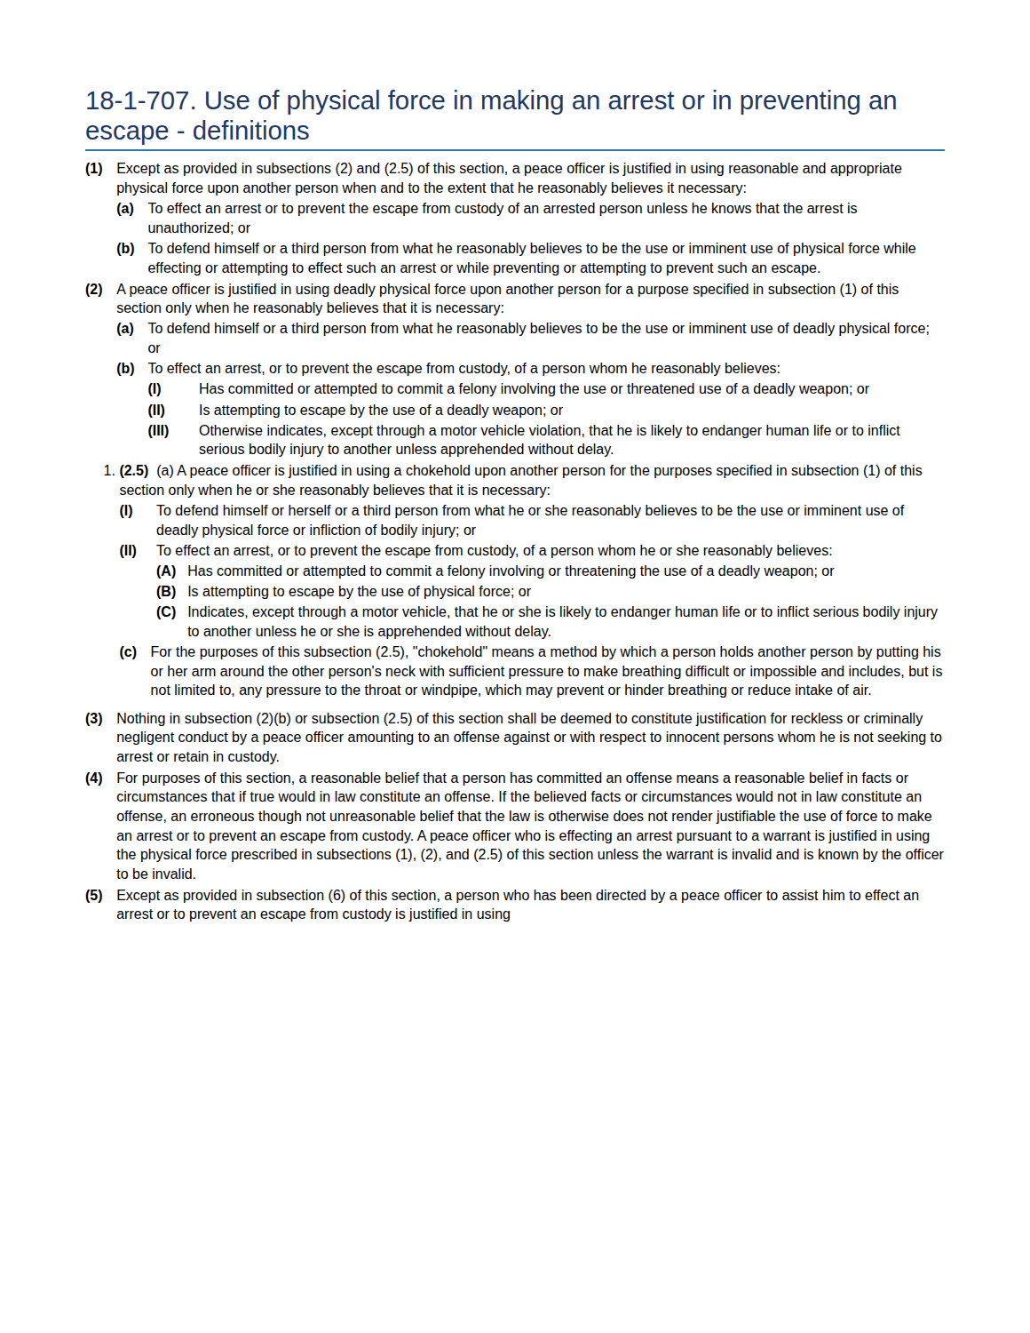18-1-707. Use of physical force in making an arrest or in preventing an escape - definitions
Except as provided in subsections (2) and (2.5) of this section, a peace officer is justified in using reasonable and appropriate physical force upon another person when and to the extent that he reasonably believes it necessary:
To effect an arrest or to prevent the escape from custody of an arrested person unless he knows that the arrest is unauthorized; or
To defend himself or a third person from what he reasonably believes to be the use or imminent use of physical force while effecting or attempting to effect such an arrest or while preventing or attempting to prevent such an escape.
A peace officer is justified in using deadly physical force upon another person for a purpose specified in subsection (1) of this section only when he reasonably believes that it is necessary:
To defend himself or a third person from what he reasonably believes to be the use or imminent use of deadly physical force; or
To effect an arrest, or to prevent the escape from custody, of a person whom he reasonably believes:
Has committed or attempted to commit a felony involving the use or threatened use of a deadly weapon; or
Is attempting to escape by the use of a deadly weapon; or
Otherwise indicates, except through a motor vehicle violation, that he is likely to endanger human life or to inflict serious bodily injury to another unless apprehended without delay.
(2.5) (a) A peace officer is justified in using a chokehold upon another person for the purposes specified in subsection (1) of this section only when he or she reasonably believes that it is necessary:
To defend himself or herself or a third person from what he or she reasonably believes to be the use or imminent use of deadly physical force or infliction of bodily injury; or
To effect an arrest, or to prevent the escape from custody, of a person whom he or she reasonably believes:
Has committed or attempted to commit a felony involving or threatening the use of a deadly weapon; or
Is attempting to escape by the use of physical force; or
Indicates, except through a motor vehicle, that he or she is likely to endanger human life or to inflict serious bodily injury to another unless he or she is apprehended without delay.
For the purposes of this subsection (2.5), "chokehold" means a method by which a person holds another person by putting his or her arm around the other person's neck with sufficient pressure to make breathing difficult or impossible and includes, but is not limited to, any pressure to the throat or windpipe, which may prevent or hinder breathing or reduce intake of air.
Nothing in subsection (2)(b) or subsection (2.5) of this section shall be deemed to constitute justification for reckless or criminally negligent conduct by a peace officer amounting to an offense against or with respect to innocent persons whom he is not seeking to arrest or retain in custody.
For purposes of this section, a reasonable belief that a person has committed an offense means a reasonable belief in facts or circumstances that if true would in law constitute an offense. If the believed facts or circumstances would not in law constitute an offense, an erroneous though not unreasonable belief that the law is otherwise does not render justifiable the use of force to make an arrest or to prevent an escape from custody. A peace officer who is effecting an arrest pursuant to a warrant is justified in using the physical force prescribed in subsections (1), (2), and (2.5) of this section unless the warrant is invalid and is known by the officer to be invalid.
Except as provided in subsection (6) of this section, a person who has been directed by a peace officer to assist him to effect an arrest or to prevent an escape from custody is justified in using